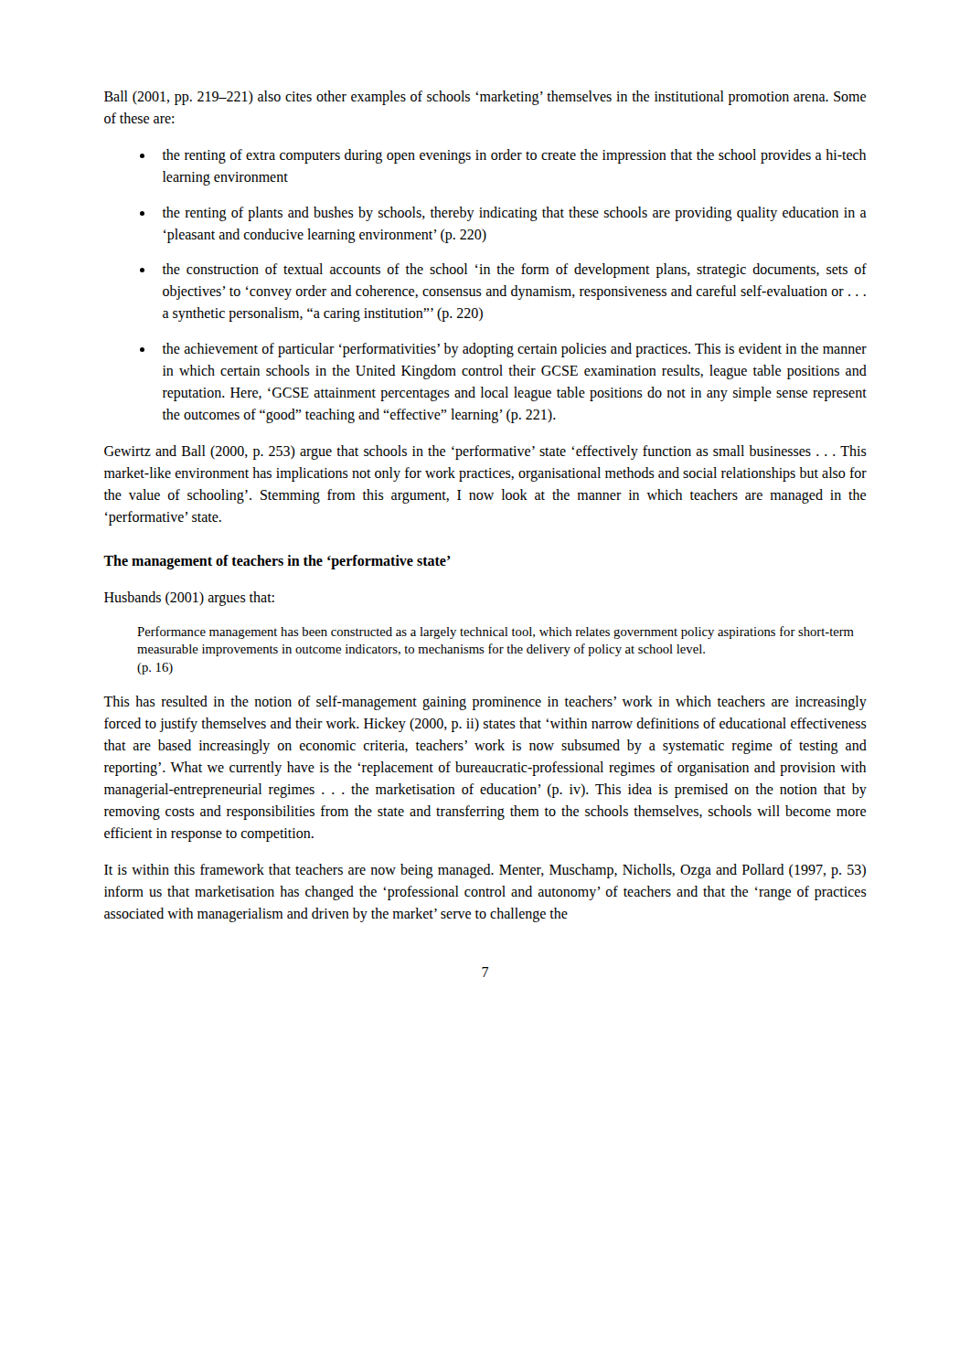Ball (2001, pp. 219–221) also cites other examples of schools ‘marketing’ themselves in the institutional promotion arena. Some of these are:
the renting of extra computers during open evenings in order to create the impression that the school provides a hi-tech learning environment
the renting of plants and bushes by schools, thereby indicating that these schools are providing quality education in a ‘pleasant and conducive learning environment’ (p. 220)
the construction of textual accounts of the school ‘in the form of development plans, strategic documents, sets of objectives’ to ‘convey order and coherence, consensus and dynamism, responsiveness and careful self-evaluation or . . . a synthetic personalism, “a caring institution”’ (p. 220)
the achievement of particular ‘performativities’ by adopting certain policies and practices. This is evident in the manner in which certain schools in the United Kingdom control their GCSE examination results, league table positions and reputation. Here, ‘GCSE attainment percentages and local league table positions do not in any simple sense represent the outcomes of “good” teaching and “effective” learning’ (p. 221).
Gewirtz and Ball (2000, p. 253) argue that schools in the ‘performative’ state ‘effectively function as small businesses . . . This market-like environment has implications not only for work practices, organisational methods and social relationships but also for the value of schooling’. Stemming from this argument, I now look at the manner in which teachers are managed in the ‘performative’ state.
The management of teachers in the ‘performative state’
Husbands (2001) argues that:
Performance management has been constructed as a largely technical tool, which relates government policy aspirations for short-term measurable improvements in outcome indicators, to mechanisms for the delivery of policy at school level.
(p. 16)
This has resulted in the notion of self-management gaining prominence in teachers’ work in which teachers are increasingly forced to justify themselves and their work. Hickey (2000, p. ii) states that ‘within narrow definitions of educational effectiveness that are based increasingly on economic criteria, teachers’ work is now subsumed by a systematic regime of testing and reporting’. What we currently have is the ‘replacement of bureaucratic-professional regimes of organisation and provision with managerial-entrepreneurial regimes . . . the marketisation of education’ (p. iv). This idea is premised on the notion that by removing costs and responsibilities from the state and transferring them to the schools themselves, schools will become more efficient in response to competition.
It is within this framework that teachers are now being managed. Menter, Muschamp, Nicholls, Ozga and Pollard (1997, p. 53) inform us that marketisation has changed the ‘professional control and autonomy’ of teachers and that the ‘range of practices associated with managerialism and driven by the market’ serve to challenge the
7